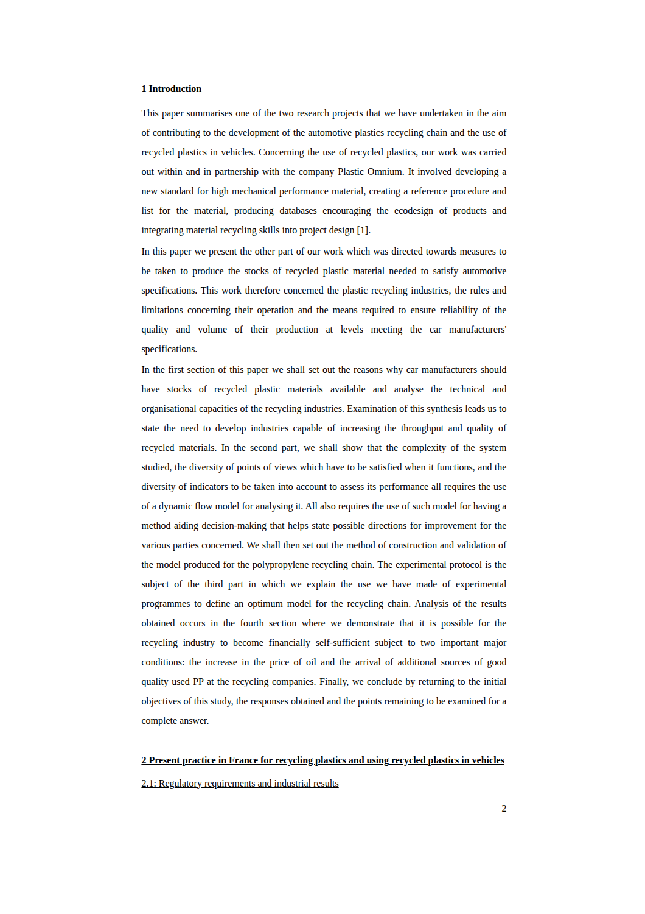1 Introduction
This paper summarises one of the two research projects that we have undertaken in the aim of contributing to the development of the automotive plastics recycling chain and the use of recycled plastics in vehicles. Concerning the use of recycled plastics, our work was carried out within and in partnership with the company Plastic Omnium. It involved developing a new standard for high mechanical performance material, creating a reference procedure and list for the material, producing databases encouraging the ecodesign of products and integrating material recycling skills into project design [1].
In this paper we present the other part of our work which was directed towards measures to be taken to produce the stocks of recycled plastic material needed to satisfy automotive specifications. This work therefore concerned the plastic recycling industries, the rules and limitations concerning their operation and the means required to ensure reliability of the quality and volume of their production at levels meeting the car manufacturers' specifications.
In the first section of this paper we shall set out the reasons why car manufacturers should have stocks of recycled plastic materials available and analyse the technical and organisational capacities of the recycling industries. Examination of this synthesis leads us to state the need to develop industries capable of increasing the throughput and quality of recycled materials. In the second part, we shall show that the complexity of the system studied, the diversity of points of views which have to be satisfied when it functions, and the diversity of indicators to be taken into account to assess its performance all requires the use of a dynamic flow model for analysing it. All also requires the use of such model for having a method aiding decision-making that helps state possible directions for improvement for the various parties concerned. We shall then set out the method of construction and validation of the model produced for the polypropylene recycling chain. The experimental protocol is the subject of the third part in which we explain the use we have made of experimental programmes to define an optimum model for the recycling chain. Analysis of the results obtained occurs in the fourth section where we demonstrate that it is possible for the recycling industry to become financially self-sufficient subject to two important major conditions: the increase in the price of oil and the arrival of additional sources of good quality used PP at the recycling companies. Finally, we conclude by returning to the initial objectives of this study, the responses obtained and the points remaining to be examined for a complete answer.
2 Present practice in France for recycling plastics and using recycled plastics in vehicles
2.1: Regulatory requirements and industrial results
2